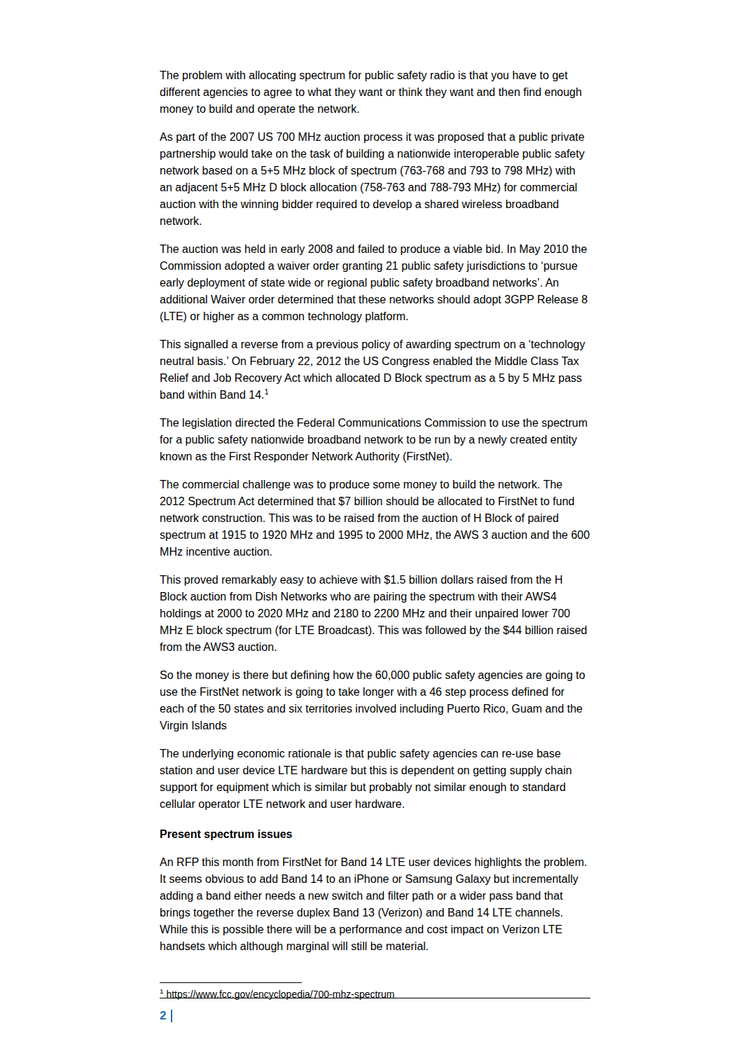The problem with allocating spectrum for public safety radio is that you have to get different agencies to agree to what they want or think they want and then find enough money to build and operate the network.
As part of the 2007 US 700 MHz auction process it was proposed that a public private partnership would take on the task of building a nationwide interoperable public safety network based on a 5+5 MHz block of spectrum (763-768 and 793 to 798 MHz) with an adjacent 5+5 MHz D block allocation (758-763 and 788-793 MHz) for commercial auction with the winning bidder required to develop a shared wireless broadband network.
The auction was held in early 2008 and failed to produce a viable bid. In May 2010 the Commission adopted a waiver order granting 21 public safety jurisdictions to ‘pursue early deployment of state wide or regional public safety broadband networks’. An additional Waiver order determined that these networks should adopt 3GPP Release 8 (LTE) or higher as a common technology platform.
This signalled a reverse from a previous policy of awarding spectrum on a ‘technology neutral basis.’ On February 22, 2012 the US Congress enabled the Middle Class Tax Relief and Job Recovery Act which allocated D Block spectrum as a 5 by 5 MHz pass band within Band 14.1
The legislation directed the Federal Communications Commission to use the spectrum for a public safety nationwide broadband network to be run by a newly created entity known as the First Responder Network Authority (FirstNet).
The commercial challenge was to produce some money to build the network. The 2012 Spectrum Act determined that $7 billion should be allocated to FirstNet to fund network construction. This was to be raised from the auction of H Block of paired spectrum at 1915 to 1920 MHz and 1995 to 2000 MHz, the AWS 3 auction and the 600 MHz incentive auction.
This proved remarkably easy to achieve with $1.5 billion dollars raised from the H Block auction from Dish Networks who are pairing the spectrum with their AWS4 holdings at 2000 to 2020 MHz and 2180 to 2200 MHz and their unpaired lower 700 MHz E block spectrum (for LTE Broadcast). This was followed by the $44 billion raised from the AWS3 auction.
So the money is there but defining how the 60,000 public safety agencies are going to use the FirstNet network is going to take longer with a 46 step process defined for each of the 50 states and six territories involved including Puerto Rico, Guam and the Virgin Islands
The underlying economic rationale is that public safety agencies can re-use base station and user device LTE hardware but this is dependent on getting supply chain support for equipment which is similar but probably not similar enough to standard cellular operator LTE network and user hardware.
Present spectrum issues
An RFP this month from FirstNet for Band 14 LTE user devices highlights the problem.
It seems obvious to add Band 14 to an iPhone or Samsung Galaxy but incrementally adding a band either needs a new switch and filter path or a wider pass band that brings together the reverse duplex Band 13 (Verizon) and Band 14 LTE channels. While this is possible there will be a performance and cost impact on Verizon LTE handsets which although marginal will still be material.
1 https://www.fcc.gov/encyclopedia/700-mhz-spectrum
2